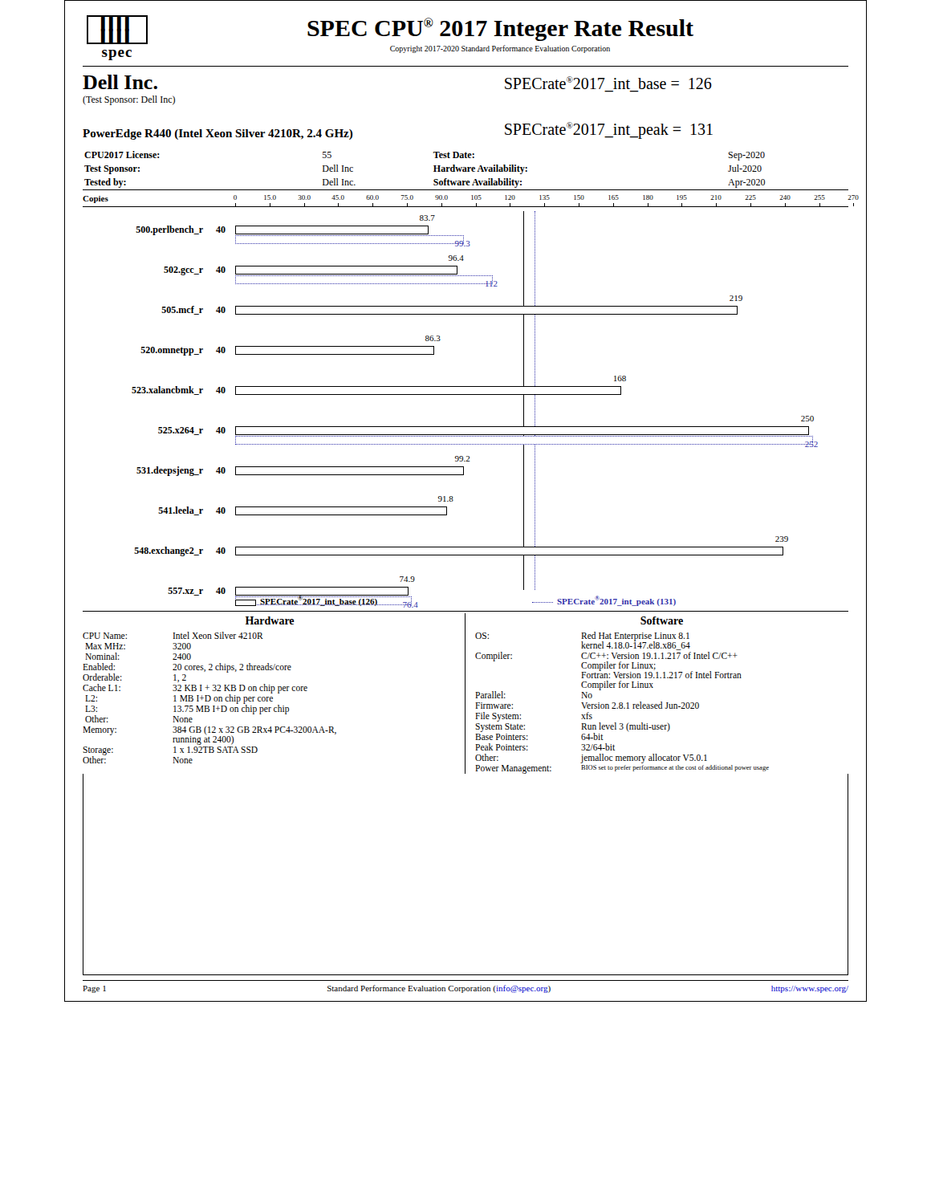▌▌▌▌
▌▌▌▌
spec
SPEC CPU® 2017 Integer Rate Result
Copyright 2017-2020 Standard Performance Evaluation Corporation
Dell Inc.
(Test Sponsor: Dell Inc)
PowerEdge R440 (Intel Xeon Silver 4210R, 2.4 GHz)
SPECrate®2017_int_base = 126
SPECrate®2017_int_peak = 131
| CPU2017 License: | 55 | Test Date: | Sep-2020 |
| Test Sponsor: | Dell Inc | Hardware Availability: | Jul-2020 |
| Tested by: | Dell Inc. | Software Availability: | Apr-2020 |
Copies
0 15.0 30.0 45.0 60.0 75.0 90.0 105 120 135 150 165 180 195 210 225 240 255 270
500.perlbench_r
40
83.7
99.3
502.gcc_r
40
96.4
112
505.mcf_r
40
219
520.omnetpp_r
40
86.3
523.xalancbmk_r
40
168
525.x264_r
40
250
252
531.deepsjeng_r
40
99.2
541.leela_r
40
91.8
548.exchange2_r
40
239
557.xz_r
40
74.9
76.4
SPECrate®2017_int_base (126) SPECrate®2017_int_peak (131)
Hardware
| CPU Name: | Intel Xeon Silver 4210R |
| Max MHz: | 3200 |
| Nominal: | 2400 |
| Enabled: | 20 cores, 2 chips, 2 threads/core |
| Orderable: | 1, 2 |
| Cache L1: | 32 KB I + 32 KB D on chip per core |
| L2: | 1 MB I+D on chip per core |
| L3: | 13.75 MB I+D on chip per chip |
| Other: | None |
| Memory: | 384 GB (12 x 32 GB 2Rx4 PC4-3200AA-R, running at 2400) |
| Storage: | 1 x 1.92TB SATA SSD |
| Other: | None |
Software
| OS: | Red Hat Enterprise Linux 8.1 kernel 4.18.0-147.el8.x86_64 |
| Compiler: | C/C++: Version 19.1.1.217 of Intel C/C++ Compiler for Linux; Fortran: Version 19.1.1.217 of Intel Fortran Compiler for Linux |
| Parallel: | No |
| Firmware: | Version 2.8.1 released Jun-2020 |
| File System: | xfs |
| System State: | Run level 3 (multi-user) |
| Base Pointers: | 64-bit |
| Peak Pointers: | 32/64-bit |
| Other: | jemalloc memory allocator V5.0.1 |
| Power Management: | BIOS set to prefer performance at the cost of additional power usage |
Page 1
Standard Performance Evaluation Corporation (info@spec.org)
https://www.spec.org/